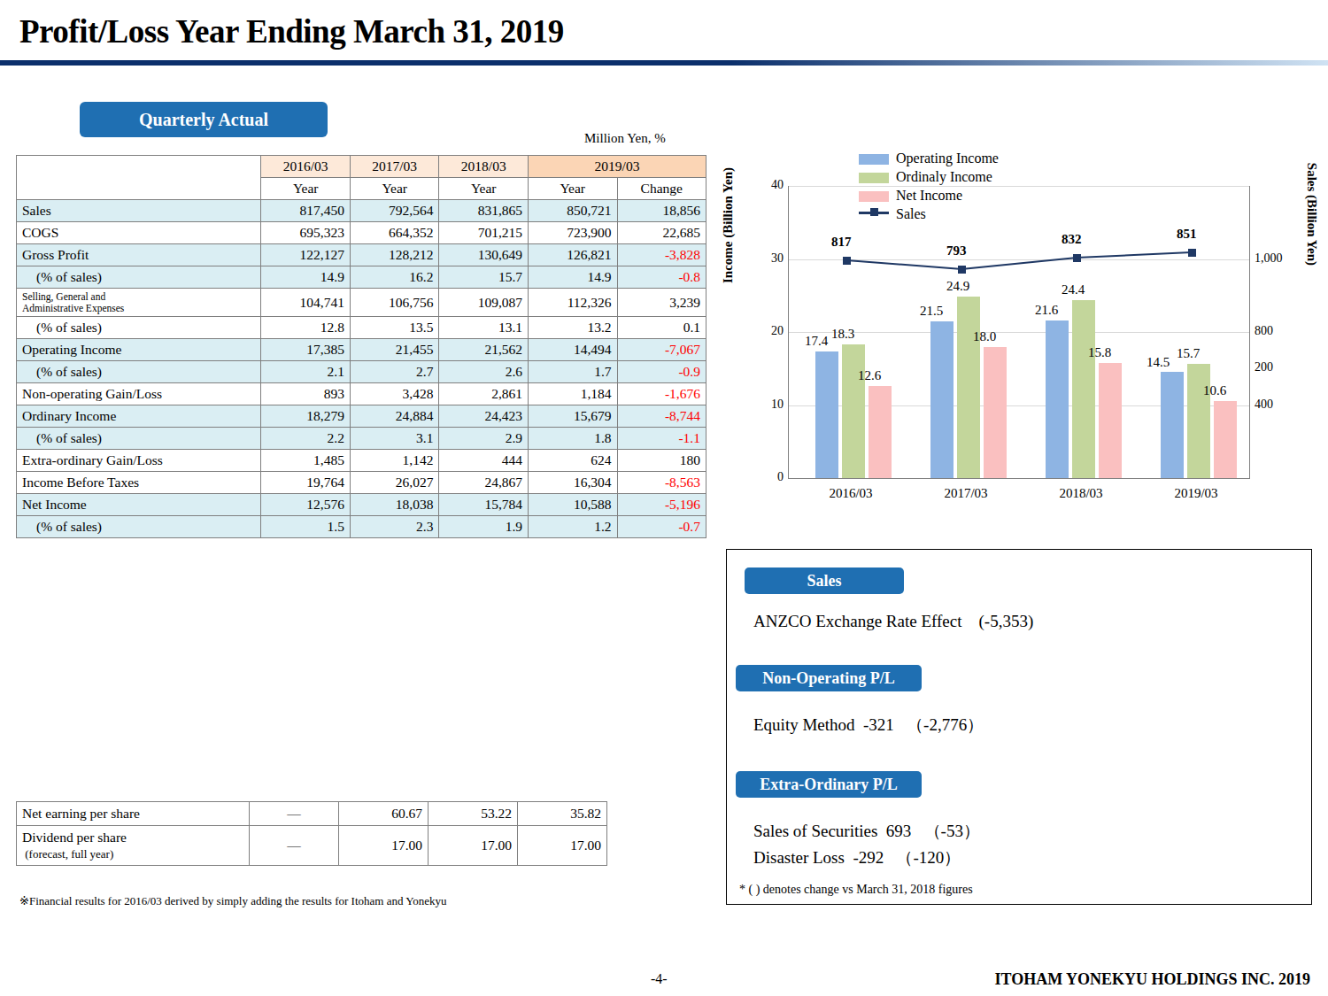Profit/Loss Year Ending March 31, 2019
Quarterly Actual
Million Yen, %
| | 2016/03 | 2017/03 | 2018/03 | 2019/03 |
| --- | --- | --- | --- | --- |
| Year | Year | Year | Year | Change |
| Sales | 817,450 | 792,564 | 831,865 | 850,721 | 18,856 |
| COGS | 695,323 | 664,352 | 701,215 | 723,900 | 22,685 |
| Gross Profit | 122,127 | 128,212 | 130,649 | 126,821 | -3,828 |
| (% of sales) | 14.9 | 16.2 | 15.7 | 14.9 | -0.8 |
| Selling, General and Administrative Expenses | 104,741 | 106,756 | 109,087 | 112,326 | 3,239 |
| (% of sales) | 12.8 | 13.5 | 13.1 | 13.2 | 0.1 |
| Operating Income | 17,385 | 21,455 | 21,562 | 14,494 | -7,067 |
| (% of sales) | 2.1 | 2.7 | 2.6 | 1.7 | -0.9 |
| Non-operating Gain/Loss | 893 | 3,428 | 2,861 | 1,184 | -1,676 |
| Ordinary Income | 18,279 | 24,884 | 24,423 | 15,679 | -8,744 |
| (% of sales) | 2.2 | 3.1 | 2.9 | 1.8 | -1.1 |
| Extra-ordinary Gain/Loss | 1,485 | 1,142 | 444 | 624 | 180 |
| Income Before Taxes | 19,764 | 26,027 | 24,867 | 16,304 | -8,563 |
| Net Income | 12,576 | 18,038 | 15,784 | 10,588 | -5,196 |
| (% of sales) | 1.5 | 2.3 | 1.9 | 1.2 | -0.7 |
| Net earning per share | — | 60.67 | 53.22 | 35.82 | |
| Dividend per share (forecast, full year) | — | 17.00 | 17.00 | 17.00 | |
※Financial results for 2016/03 derived by simply adding the results for Itoham and Yonekyu
Income (Billion Yen)
Sales (Billion Yen)
Operating Income
Ordinaly Income
Net Income
Sales
40
30
20
10
0
1,000
800
400
200
17.4
18.3
12.6
2016/03
21.5
24.9
18.0
2017/03
21.6
24.4
15.8
2018/03
14.5
15.7
10.6
2019/03
817
793
832
851
Sales
ANZCO Exchange Rate Effect (-5,353)
Non-Operating P/L
Equity Method -321 （-2,776）
Extra-Ordinary P/L
Sales of Securities 693 （-53）
Disaster Loss -292 （-120）
* ( ) denotes change vs March 31, 2018 figures
-4-
ITOHAM YONEKYU HOLDINGS INC. 2019